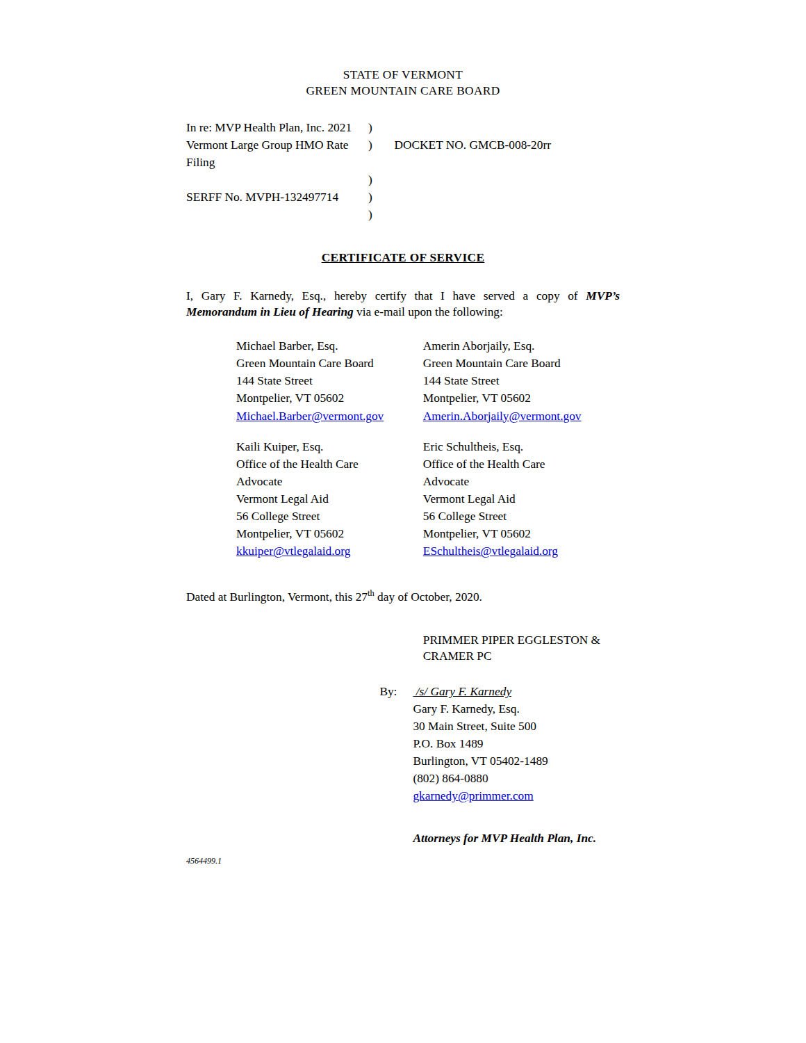STATE OF VERMONT
GREEN MOUNTAIN CARE BOARD
| In re: MVP Health Plan, Inc. 2021 | ) | |
| Vermont Large Group HMO Rate Filing | ) | DOCKET NO. GMCB-008-20rr |
| | ) | |
| SERFF No. MVPH-132497714 | ) | |
| | ) | |
CERTIFICATE OF SERVICE
I, Gary F. Karnedy, Esq., hereby certify that I have served a copy of MVP’s Memorandum in Lieu of Hearing via e-mail upon the following:
| Michael Barber, Esq. Green Mountain Care Board 144 State Street Montpelier, VT 05602 Michael.Barber@vermont.gov | Amerin Aborjaily, Esq. Green Mountain Care Board 144 State Street Montpelier, VT 05602 Amerin.Aborjaily@vermont.gov |
| Kaili Kuiper, Esq. Office of the Health Care Advocate Vermont Legal Aid 56 College Street Montpelier, VT 05602 kkuiper@vtlegalaid.org | Eric Schultheis, Esq. Office of the Health Care Advocate Vermont Legal Aid 56 College Street Montpelier, VT 05602 ESchultheis@vtlegalaid.org |
Dated at Burlington, Vermont, this 27th day of October, 2020.
PRIMMER PIPER EGGLESTON & CRAMER PC
| By: | /s/ Gary F. Karnedy Gary F. Karnedy, Esq. 30 Main Street, Suite 500 P.O. Box 1489 Burlington, VT 05402-1489 (802) 864-0880 gkarnedy@primmer.com Attorneys for MVP Health Plan, Inc. |
4564499.1